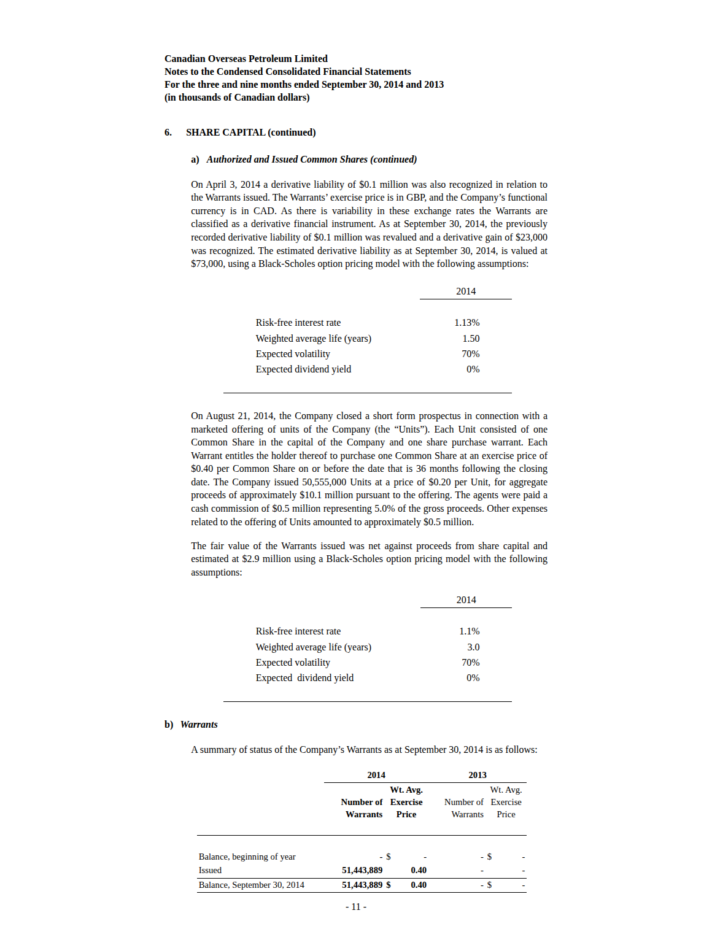Canadian Overseas Petroleum Limited
Notes to the Condensed Consolidated Financial Statements
For the three and nine months ended September 30, 2014 and 2013
(in thousands of Canadian dollars)
6. SHARE CAPITAL (continued)
a) Authorized and Issued Common Shares (continued)
On April 3, 2014 a derivative liability of $0.1 million was also recognized in relation to the Warrants issued. The Warrants’ exercise price is in GBP, and the Company’s functional currency is in CAD. As there is variability in these exchange rates the Warrants are classified as a derivative financial instrument. As at September 30, 2014, the previously recorded derivative liability of $0.1 million was revalued and a derivative gain of $23,000 was recognized. The estimated derivative liability as at September 30, 2014, is valued at $73,000, using a Black-Scholes option pricing model with the following assumptions:
| | 2014 |
| Risk-free interest rate | 1.13% |
| Weighted average life (years) | 1.50 |
| Expected volatility | 70% |
| Expected dividend yield | 0% |
On August 21, 2014, the Company closed a short form prospectus in connection with a marketed offering of units of the Company (the “Units”). Each Unit consisted of one Common Share in the capital of the Company and one share purchase warrant. Each Warrant entitles the holder thereof to purchase one Common Share at an exercise price of $0.40 per Common Share on or before the date that is 36 months following the closing date. The Company issued 50,555,000 Units at a price of $0.20 per Unit, for aggregate proceeds of approximately $10.1 million pursuant to the offering. The agents were paid a cash commission of $0.5 million representing 5.0% of the gross proceeds. Other expenses related to the offering of Units amounted to approximately $0.5 million.
The fair value of the Warrants issued was net against proceeds from share capital and estimated at $2.9 million using a Black-Scholes option pricing model with the following assumptions:
| | 2014 |
| Risk-free interest rate | 1.1% |
| Weighted average life (years) | 3.0 |
| Expected volatility | 70% |
| Expected dividend yield | 0% |
b) Warrants
A summary of status of the Company’s Warrants as at September 30, 2014 is as follows:
| | 2014 | 2013 |
| | Number of Warrants | Wt. Avg. Exercise Price | Number of Warrants | Wt. Avg. Exercise Price |
| Balance, beginning of year | - | $ | - | - | $ | - |
| Issued | 51,443,889 | | 0.40 | - | | - |
| Balance, September 30, 2014 | 51,443,889 | $ | 0.40 | - | $ | - |
- 11 -